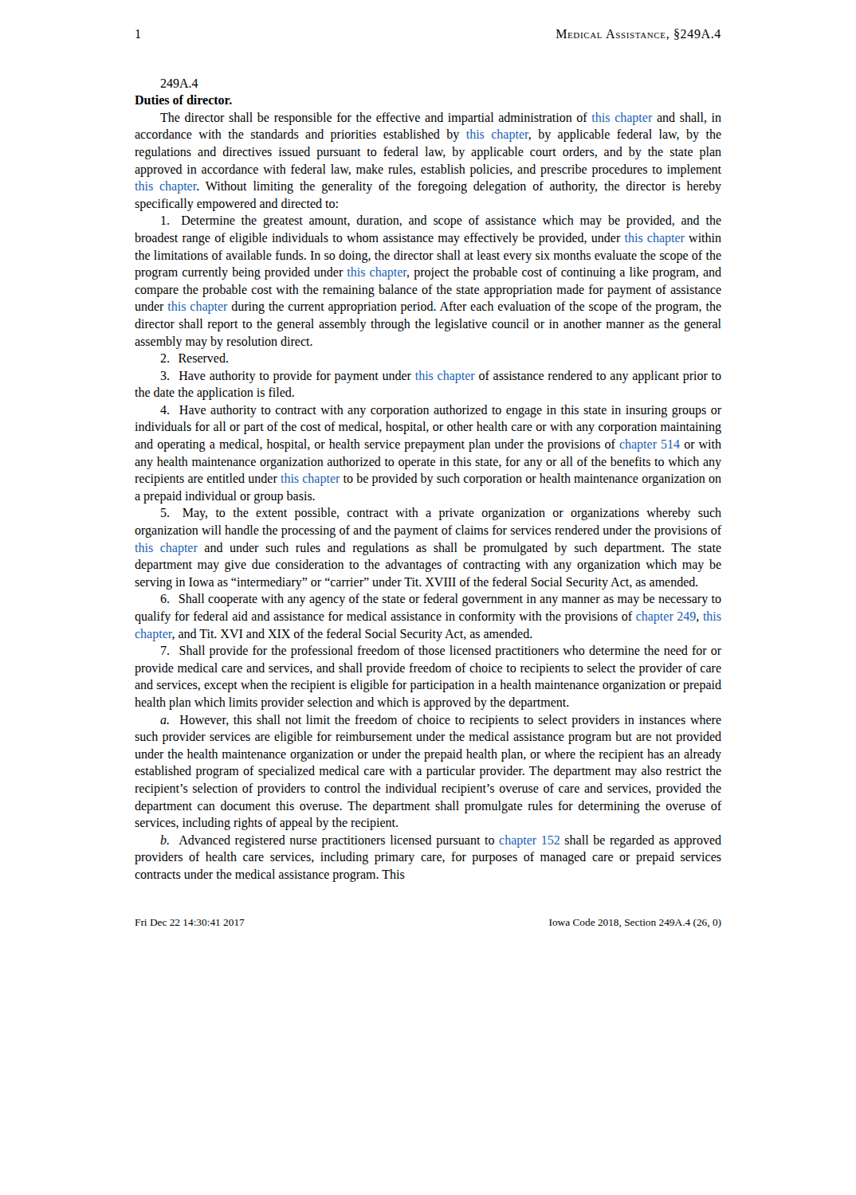1 Medical Assistance, §249A.4
249A.4
Duties of director.
The director shall be responsible for the effective and impartial administration of this chapter and shall, in accordance with the standards and priorities established by this chapter, by applicable federal law, by the regulations and directives issued pursuant to federal law, by applicable court orders, and by the state plan approved in accordance with federal law, make rules, establish policies, and prescribe procedures to implement this chapter. Without limiting the generality of the foregoing delegation of authority, the director is hereby specifically empowered and directed to:
1. Determine the greatest amount, duration, and scope of assistance which may be provided, and the broadest range of eligible individuals to whom assistance may effectively be provided, under this chapter within the limitations of available funds. In so doing, the director shall at least every six months evaluate the scope of the program currently being provided under this chapter, project the probable cost of continuing a like program, and compare the probable cost with the remaining balance of the state appropriation made for payment of assistance under this chapter during the current appropriation period. After each evaluation of the scope of the program, the director shall report to the general assembly through the legislative council or in another manner as the general assembly may by resolution direct.
2. Reserved.
3. Have authority to provide for payment under this chapter of assistance rendered to any applicant prior to the date the application is filed.
4. Have authority to contract with any corporation authorized to engage in this state in insuring groups or individuals for all or part of the cost of medical, hospital, or other health care or with any corporation maintaining and operating a medical, hospital, or health service prepayment plan under the provisions of chapter 514 or with any health maintenance organization authorized to operate in this state, for any or all of the benefits to which any recipients are entitled under this chapter to be provided by such corporation or health maintenance organization on a prepaid individual or group basis.
5. May, to the extent possible, contract with a private organization or organizations whereby such organization will handle the processing of and the payment of claims for services rendered under the provisions of this chapter and under such rules and regulations as shall be promulgated by such department. The state department may give due consideration to the advantages of contracting with any organization which may be serving in Iowa as “intermediary” or “carrier” under Tit. XVIII of the federal Social Security Act, as amended.
6. Shall cooperate with any agency of the state or federal government in any manner as may be necessary to qualify for federal aid and assistance for medical assistance in conformity with the provisions of chapter 249, this chapter, and Tit. XVI and XIX of the federal Social Security Act, as amended.
7. Shall provide for the professional freedom of those licensed practitioners who determine the need for or provide medical care and services, and shall provide freedom of choice to recipients to select the provider of care and services, except when the recipient is eligible for participation in a health maintenance organization or prepaid health plan which limits provider selection and which is approved by the department.
a. However, this shall not limit the freedom of choice to recipients to select providers in instances where such provider services are eligible for reimbursement under the medical assistance program but are not provided under the health maintenance organization or under the prepaid health plan, or where the recipient has an already established program of specialized medical care with a particular provider. The department may also restrict the recipient’s selection of providers to control the individual recipient’s overuse of care and services, provided the department can document this overuse. The department shall promulgate rules for determining the overuse of services, including rights of appeal by the recipient.
b. Advanced registered nurse practitioners licensed pursuant to chapter 152 shall be regarded as approved providers of health care services, including primary care, for purposes of managed care or prepaid services contracts under the medical assistance program. This
Fri Dec 22 14:30:41 2017 Iowa Code 2018, Section 249A.4 (26, 0)